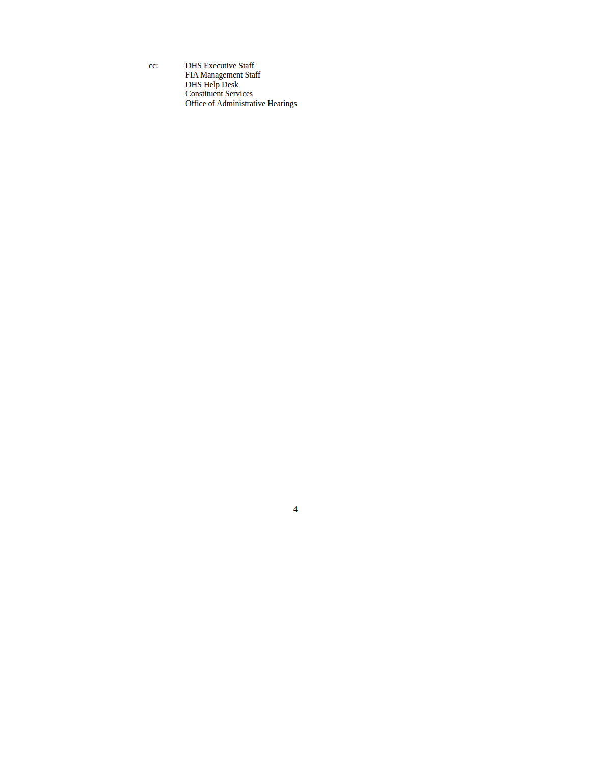cc:
DHS Executive Staff
FIA Management Staff
DHS Help Desk
Constituent Services
Office of Administrative Hearings
4